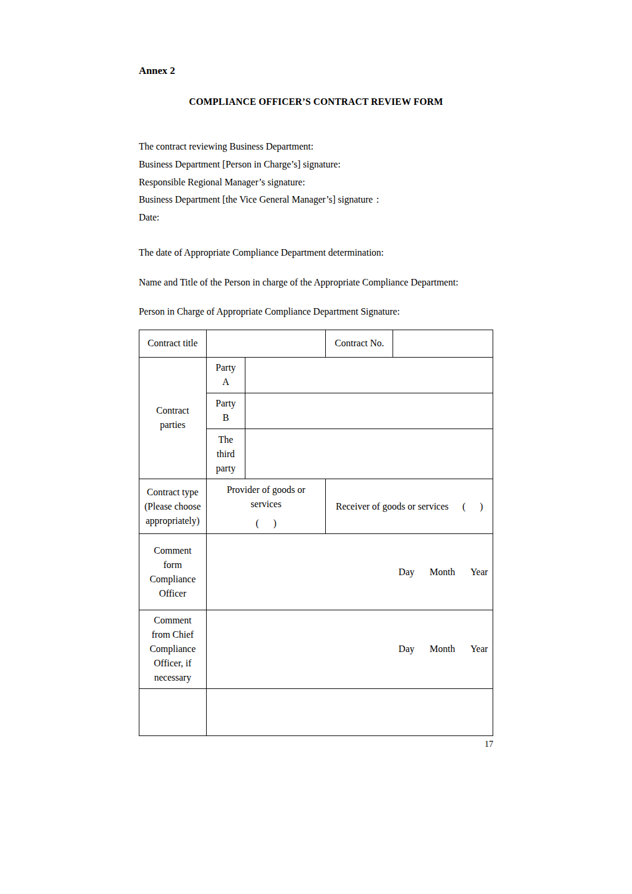Annex 2
COMPLIANCE OFFICER’S CONTRACT REVIEW FORM
The contract reviewing Business Department:
Business Department [Person in Charge’s] signature:
Responsible Regional Manager’s signature:
Business Department [the Vice General Manager’s] signature：
Date:
The date of Appropriate Compliance Department determination:
Name and Title of the Person in charge of the Appropriate Compliance Department:
Person in Charge of Appropriate Compliance Department Signature:
| Contract title | | Contract No. | |
| Contract parties | Party A | |
| Party B | |
| The third party | |
| Contract type (Please choose appropriately) | Provider of goods or services ( ) | Receiver of goods or services ( ) |
| Comment form Compliance Officer | Day Month Year |
| Comment from Chief Compliance Officer, if necessary | Day Month Year |
17